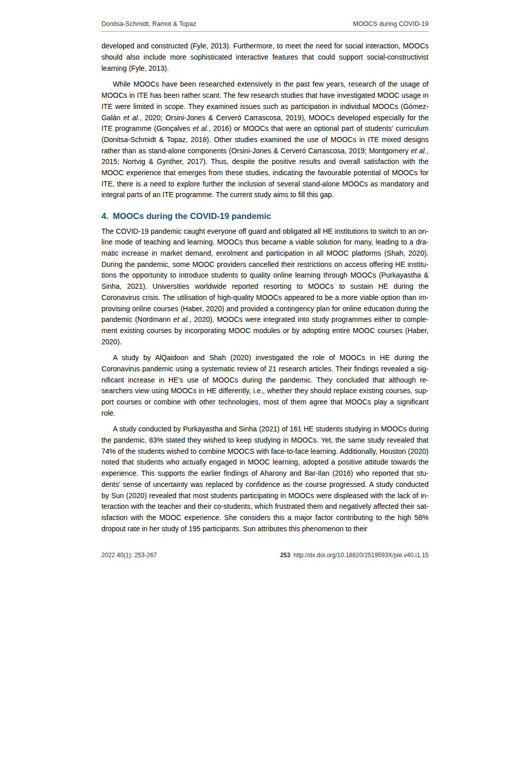Donitsa-Schmidt, Ramot & Topaz MOOCS during COVID-19
developed and constructed (Fyle, 2013). Furthermore, to meet the need for social interaction, MOOCs should also include more sophisticated interactive features that could support social-constructivist learning (Fyle, 2013).
While MOOCs have been researched extensively in the past few years, research of the usage of MOOCs in ITE has been rather scant. The few research studies that have investigated MOOC usage in ITE were limited in scope. They examined issues such as participation in individual MOOCs (Gómez-Galán et al., 2020; Orsini-Jones & Cerveró Carrascosa, 2019), MOOCs developed especially for the ITE programme (Gonçalves et al., 2016) or MOOCs that were an optional part of students' curriculum (Donitsa-Schmidt & Topaz, 2018). Other studies examined the use of MOOCs in ITE mixed designs rather than as stand-alone components (Orsini-Jones & Cerveró Carrascosa, 2019; Montgomery et al., 2015; Nortvig & Gynther, 2017). Thus, despite the positive results and overall satisfaction with the MOOC experience that emerges from these studies, indicating the favourable potential of MOOCs for ITE, there is a need to explore further the inclusion of several stand-alone MOOCs as mandatory and integral parts of an ITE programme. The current study aims to fill this gap.
4. MOOCs during the COVID-19 pandemic
The COVID-19 pandemic caught everyone off guard and obligated all HE institutions to switch to an online mode of teaching and learning. MOOCs thus became a viable solution for many, leading to a dramatic increase in market demand, enrolment and participation in all MOOC platforms (Shah, 2020). During the pandemic, some MOOC providers cancelled their restrictions on access offering HE institutions the opportunity to introduce students to quality online learning through MOOCs (Purkayastha & Sinha, 2021). Universities worldwide reported resorting to MOOCs to sustain HE during the Coronavirus crisis. The utilisation of high-quality MOOCs appeared to be a more viable option than improvising online courses (Haber, 2020) and provided a contingency plan for online education during the pandemic (Nordmann et al., 2020). MOOCs were integrated into study programmes either to complement existing courses by incorporating MOOC modules or by adopting entire MOOC courses (Haber, 2020).
A study by AlQaidoon and Shah (2020) investigated the role of MOOCs in HE during the Coronavirus pandemic using a systematic review of 21 research articles. Their findings revealed a significant increase in HE's use of MOOCs during the pandemic. They concluded that although researchers view using MOOCs in HE differently, i.e., whether they should replace existing courses, support courses or combine with other technologies, most of them agree that MOOCs play a significant role.
A study conducted by Purkayastha and Sinha (2021) of 161 HE students studying in MOOCs during the pandemic, 83% stated they wished to keep studying in MOOCs. Yet, the same study revealed that 74% of the students wished to combine MOOCS with face-to-face learning. Additionally, Houston (2020) noted that students who actually engaged in MOOC learning, adopted a positive attitude towards the experience. This supports the earlier findings of Aharony and Bar-Ilan (2016) who reported that students' sense of uncertainty was replaced by confidence as the course progressed. A study conducted by Sun (2020) revealed that most students participating in MOOCs were displeased with the lack of interaction with the teacher and their co-students, which frustrated them and negatively affected their satisfaction with the MOOC experience. She considers this a major factor contributing to the high 58% dropout rate in her study of 195 participants. Sun attributes this phenomenon to their
2022 40(1): 253-267 253 http://dx.doi.org/10.18820/2519593X/pie.v40.i1.15